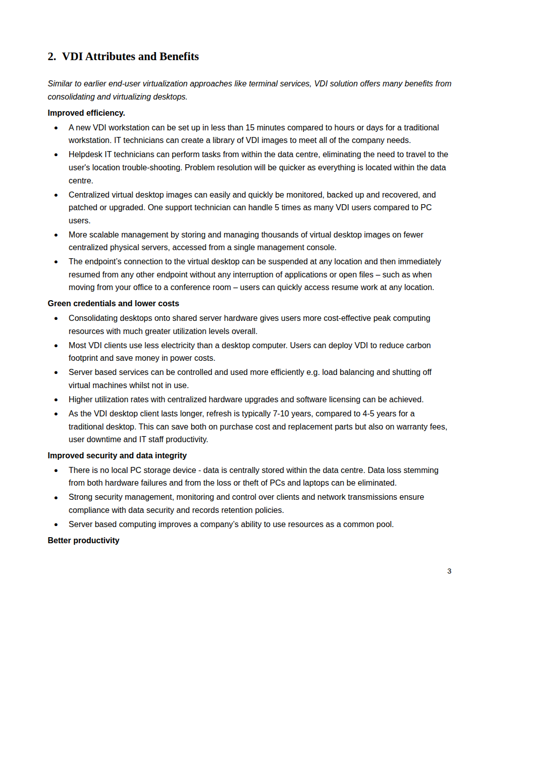2. VDI Attributes and Benefits
Similar to earlier end-user virtualization approaches like terminal services, VDI solution offers many benefits from consolidating and virtualizing desktops.
Improved efficiency.
A new VDI workstation can be set up in less than 15 minutes compared to hours or days for a traditional workstation. IT technicians can create a library of VDI images to meet all of the company needs.
Helpdesk IT technicians can perform tasks from within the data centre, eliminating the need to travel to the user's location trouble-shooting. Problem resolution will be quicker as everything is located within the data centre.
Centralized virtual desktop images can easily and quickly be monitored, backed up and recovered, and patched or upgraded. One support technician can handle 5 times as many VDI users compared to PC users.
More scalable management by storing and managing thousands of virtual desktop images on fewer centralized physical servers, accessed from a single management console.
The endpoint’s connection to the virtual desktop can be suspended at any location and then immediately resumed from any other endpoint without any interruption of applications or open files – such as when moving from your office to a conference room – users can quickly access resume work at any location.
Green credentials and lower costs
Consolidating desktops onto shared server hardware gives users more cost-effective peak computing resources with much greater utilization levels overall.
Most VDI clients use less electricity than a desktop computer. Users can deploy VDI to reduce carbon footprint and save money in power costs.
Server based services can be controlled and used more efficiently e.g. load balancing and shutting off virtual machines whilst not in use.
Higher utilization rates with centralized hardware upgrades and software licensing can be achieved.
As the VDI desktop client lasts longer, refresh is typically 7-10 years, compared to 4-5 years for a traditional desktop. This can save both on purchase cost and replacement parts but also on warranty fees, user downtime and IT staff productivity.
Improved security and data integrity
There is no local PC storage device - data is centrally stored within the data centre. Data loss stemming from both hardware failures and from the loss or theft of PCs and laptops can be eliminated.
Strong security management, monitoring and control over clients and network transmissions ensure compliance with data security and records retention policies.
Server based computing improves a company’s ability to use resources as a common pool.
Better productivity
3